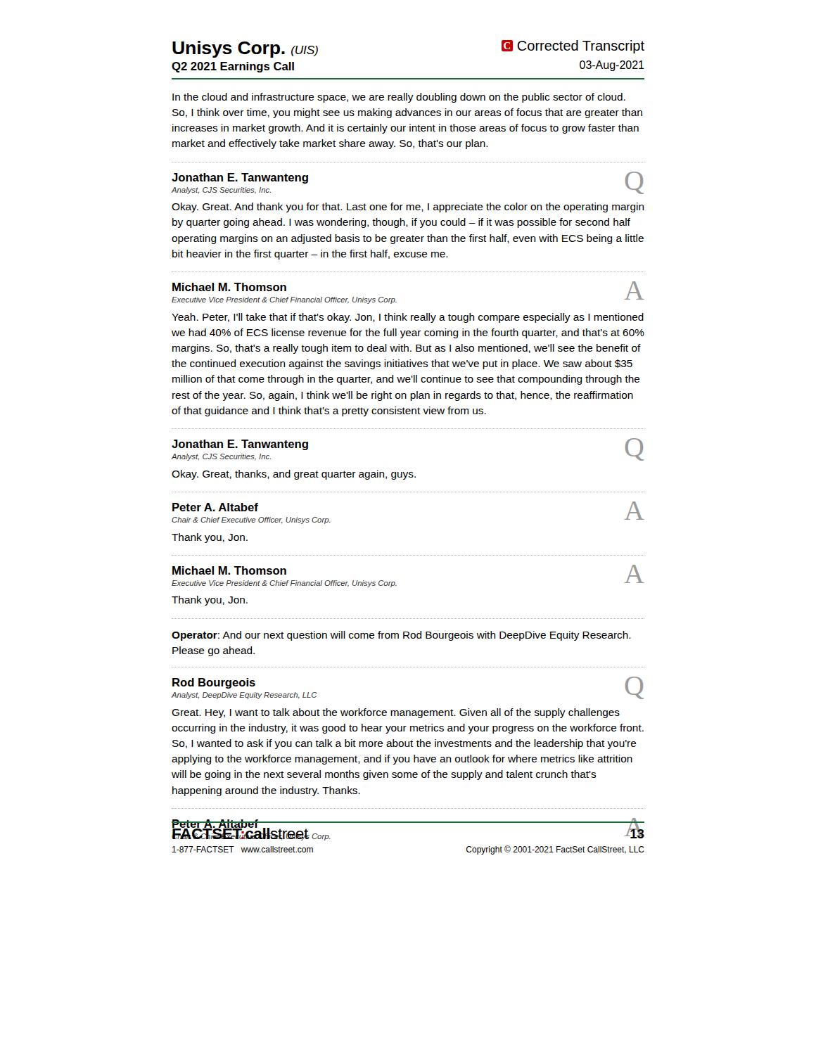Unisys Corp. (UIS)
Q2 2021 Earnings Call
CCorrected Transcript
03-Aug-2021
In the cloud and infrastructure space, we are really doubling down on the public sector of cloud. So, I think over time, you might see us making advances in our areas of focus that are greater than increases in market growth. And it is certainly our intent in those areas of focus to grow faster than market and effectively take market share away. So, that's our plan.
Jonathan E. Tanwanteng
Analyst, CJS Securities, Inc.
Q
Okay. Great. And thank you for that. Last one for me, I appreciate the color on the operating margin by quarter going ahead. I was wondering, though, if you could – if it was possible for second half operating margins on an adjusted basis to be greater than the first half, even with ECS being a little bit heavier in the first quarter – in the first half, excuse me.
Michael M. Thomson
Executive Vice President & Chief Financial Officer, Unisys Corp.
A
Yeah. Peter, I'll take that if that's okay. Jon, I think really a tough compare especially as I mentioned we had 40% of ECS license revenue for the full year coming in the fourth quarter, and that's at 60% margins. So, that's a really tough item to deal with. But as I also mentioned, we'll see the benefit of the continued execution against the savings initiatives that we've put in place. We saw about $35 million of that come through in the quarter, and we'll continue to see that compounding through the rest of the year. So, again, I think we'll be right on plan in regards to that, hence, the reaffirmation of that guidance and I think that's a pretty consistent view from us.
Jonathan E. Tanwanteng
Analyst, CJS Securities, Inc.
Q
Okay. Great, thanks, and great quarter again, guys.
Peter A. Altabef
Chair & Chief Executive Officer, Unisys Corp.
A
Thank you, Jon.
Michael M. Thomson
Executive Vice President & Chief Financial Officer, Unisys Corp.
A
Thank you, Jon.
Operator: And our next question will come from Rod Bourgeois with DeepDive Equity Research. Please go ahead.
Rod Bourgeois
Analyst, DeepDive Equity Research, LLC
Q
Great. Hey, I want to talk about the workforce management. Given all of the supply challenges occurring in the industry, it was good to hear your metrics and your progress on the workforce front. So, I wanted to ask if you can talk a bit more about the investments and the leadership that you're applying to the workforce management, and if you have an outlook for where metrics like attrition will be going in the next several months given some of the supply and talent crunch that's happening around the industry. Thanks.
Peter A. Altabef
Chair & Chief Executive Officer, Unisys Corp.
A
FACTSET: call street
1-877-FACTSET www.callstreet.com
13
Copyright © 2001-2021 FactSet CallStreet, LLC